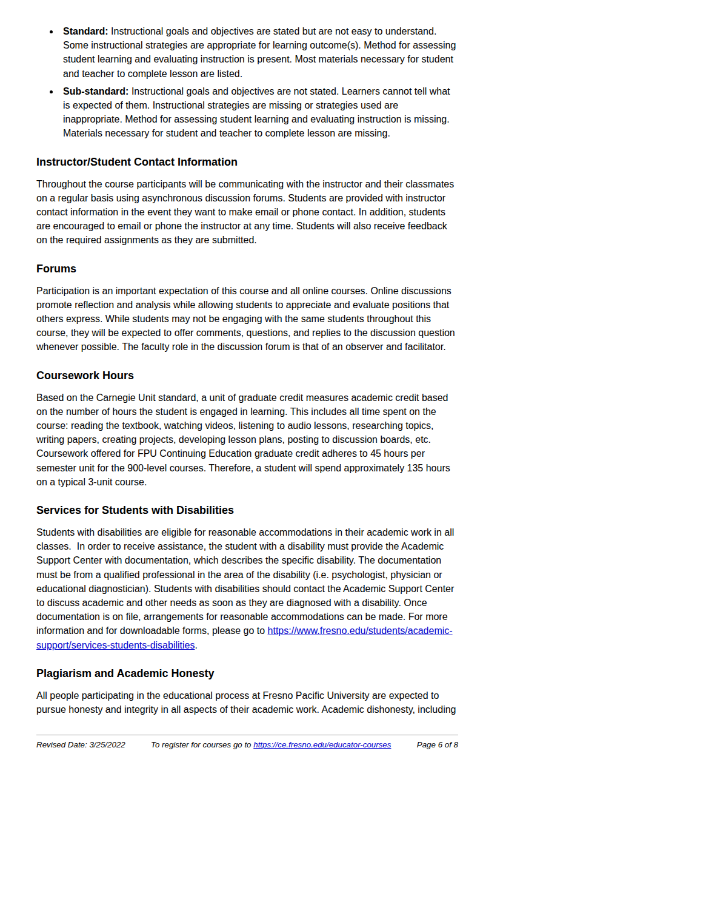Standard: Instructional goals and objectives are stated but are not easy to understand. Some instructional strategies are appropriate for learning outcome(s). Method for assessing student learning and evaluating instruction is present. Most materials necessary for student and teacher to complete lesson are listed.
Sub-standard: Instructional goals and objectives are not stated. Learners cannot tell what is expected of them. Instructional strategies are missing or strategies used are inappropriate. Method for assessing student learning and evaluating instruction is missing. Materials necessary for student and teacher to complete lesson are missing.
Instructor/Student Contact Information
Throughout the course participants will be communicating with the instructor and their classmates on a regular basis using asynchronous discussion forums. Students are provided with instructor contact information in the event they want to make email or phone contact. In addition, students are encouraged to email or phone the instructor at any time. Students will also receive feedback on the required assignments as they are submitted.
Forums
Participation is an important expectation of this course and all online courses. Online discussions promote reflection and analysis while allowing students to appreciate and evaluate positions that others express. While students may not be engaging with the same students throughout this course, they will be expected to offer comments, questions, and replies to the discussion question whenever possible. The faculty role in the discussion forum is that of an observer and facilitator.
Coursework Hours
Based on the Carnegie Unit standard, a unit of graduate credit measures academic credit based on the number of hours the student is engaged in learning. This includes all time spent on the course: reading the textbook, watching videos, listening to audio lessons, researching topics, writing papers, creating projects, developing lesson plans, posting to discussion boards, etc. Coursework offered for FPU Continuing Education graduate credit adheres to 45 hours per semester unit for the 900-level courses. Therefore, a student will spend approximately 135 hours on a typical 3-unit course.
Services for Students with Disabilities
Students with disabilities are eligible for reasonable accommodations in their academic work in all classes. In order to receive assistance, the student with a disability must provide the Academic Support Center with documentation, which describes the specific disability. The documentation must be from a qualified professional in the area of the disability (i.e. psychologist, physician or educational diagnostician). Students with disabilities should contact the Academic Support Center to discuss academic and other needs as soon as they are diagnosed with a disability. Once documentation is on file, arrangements for reasonable accommodations can be made. For more information and for downloadable forms, please go to https://www.fresno.edu/students/academic-support/services-students-disabilities.
Plagiarism and Academic Honesty
All people participating in the educational process at Fresno Pacific University are expected to pursue honesty and integrity in all aspects of their academic work. Academic dishonesty, including
Revised Date: 3/25/2022 To register for courses go to https://ce.fresno.edu/educator-courses Page 6 of 8